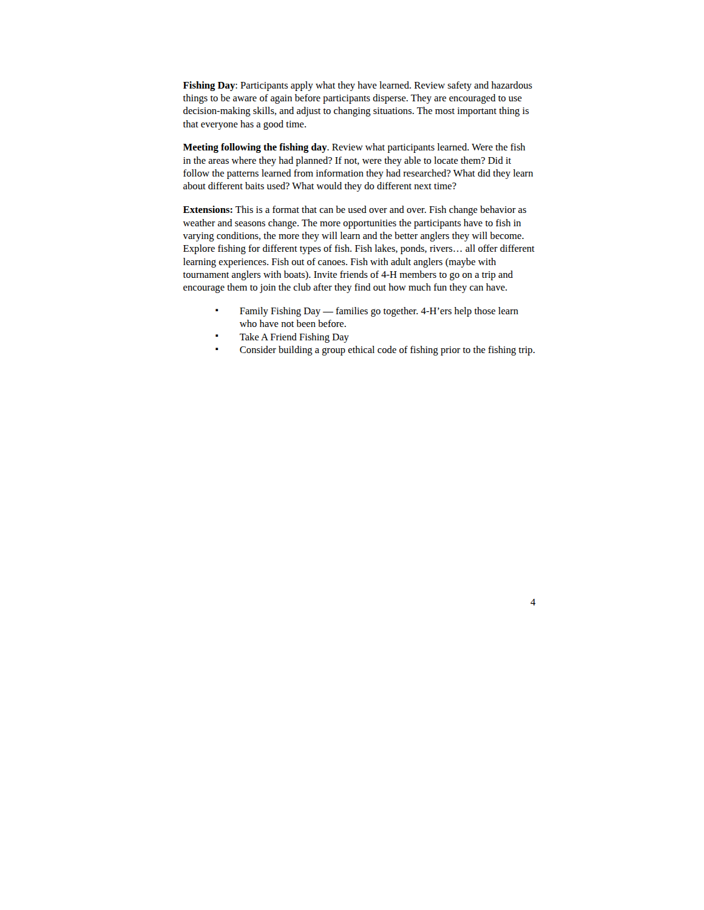Fishing Day: Participants apply what they have learned. Review safety and hazardous things to be aware of again before participants disperse. They are encouraged to use decision-making skills, and adjust to changing situations. The most important thing is that everyone has a good time.
Meeting following the fishing day. Review what participants learned. Were the fish in the areas where they had planned? If not, were they able to locate them? Did it follow the patterns learned from information they had researched? What did they learn about different baits used? What would they do different next time?
Extensions: This is a format that can be used over and over. Fish change behavior as weather and seasons change. The more opportunities the participants have to fish in varying conditions, the more they will learn and the better anglers they will become. Explore fishing for different types of fish. Fish lakes, ponds, rivers… all offer different learning experiences. Fish out of canoes. Fish with adult anglers (maybe with tournament anglers with boats). Invite friends of 4-H members to go on a trip and encourage them to join the club after they find out how much fun they can have.
Family Fishing Day — families go together. 4-H’ers help those learn who have not been before.
Take A Friend Fishing Day
Consider building a group ethical code of fishing prior to the fishing trip.
4